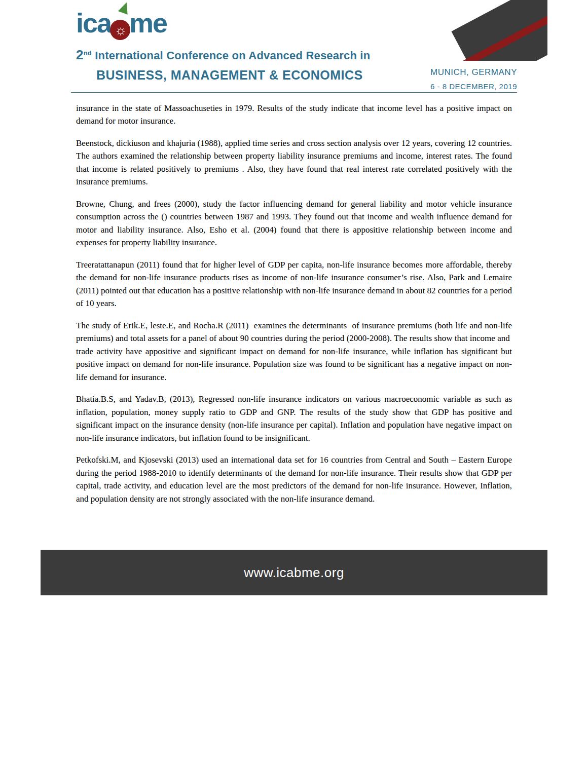ica☼me
2nd International Conference on Advanced Research in
BUSINESS, MANAGEMENT & ECONOMICS
MUNICH, GERMANY
6 - 8 DECEMBER, 2019
insurance in the state of Massoachuseties in 1979. Results of the study indicate that income level has a positive impact on demand for motor insurance.
Beenstock, dickiuson and khajuria (1988), applied time series and cross section analysis over 12 years, covering 12 countries. The authors examined the relationship between property liability insurance premiums and income, interest rates. The found that income is related positively to premiums . Also, they have found that real interest rate correlated positively with the insurance premiums.
Browne, Chung, and frees (2000), study the factor influencing demand for general liability and motor vehicle insurance consumption across the () countries between 1987 and 1993. They found out that income and wealth influence demand for motor and liability insurance. Also, Esho et al. (2004) found that there is appositive relationship between income and expenses for property liability insurance.
Treeratattanapun (2011) found that for higher level of GDP per capita, non-life insurance becomes more affordable, thereby the demand for non-life insurance products rises as income of non-life insurance consumer’s rise. Also, Park and Lemaire (2011) pointed out that education has a positive relationship with non-life insurance demand in about 82 countries for a period of 10 years.
The study of Erik.E, leste.E, and Rocha.R (2011) examines the determinants of insurance premiums (both life and non-life premiums) and total assets for a panel of about 90 countries during the period (2000-2008). The results show that income and trade activity have appositive and significant impact on demand for non-life insurance, while inflation has significant but positive impact on demand for non-life insurance. Population size was found to be significant has a negative impact on non-life demand for insurance.
Bhatia.B.S, and Yadav.B, (2013), Regressed non-life insurance indicators on various macroeconomic variable as such as inflation, population, money supply ratio to GDP and GNP. The results of the study show that GDP has positive and significant impact on the insurance density (non-life insurance per capital). Inflation and population have negative impact on non-life insurance indicators, but inflation found to be insignificant.
Petkofski.M, and Kjosevski (2013) used an international data set for 16 countries from Central and South – Eastern Europe during the period 1988-2010 to identify determinants of the demand for non-life insurance. Their results show that GDP per capital, trade activity, and education level are the most predictors of the demand for non-life insurance. However, Inflation, and population density are not strongly associated with the non-life insurance demand.
www.icabme.org